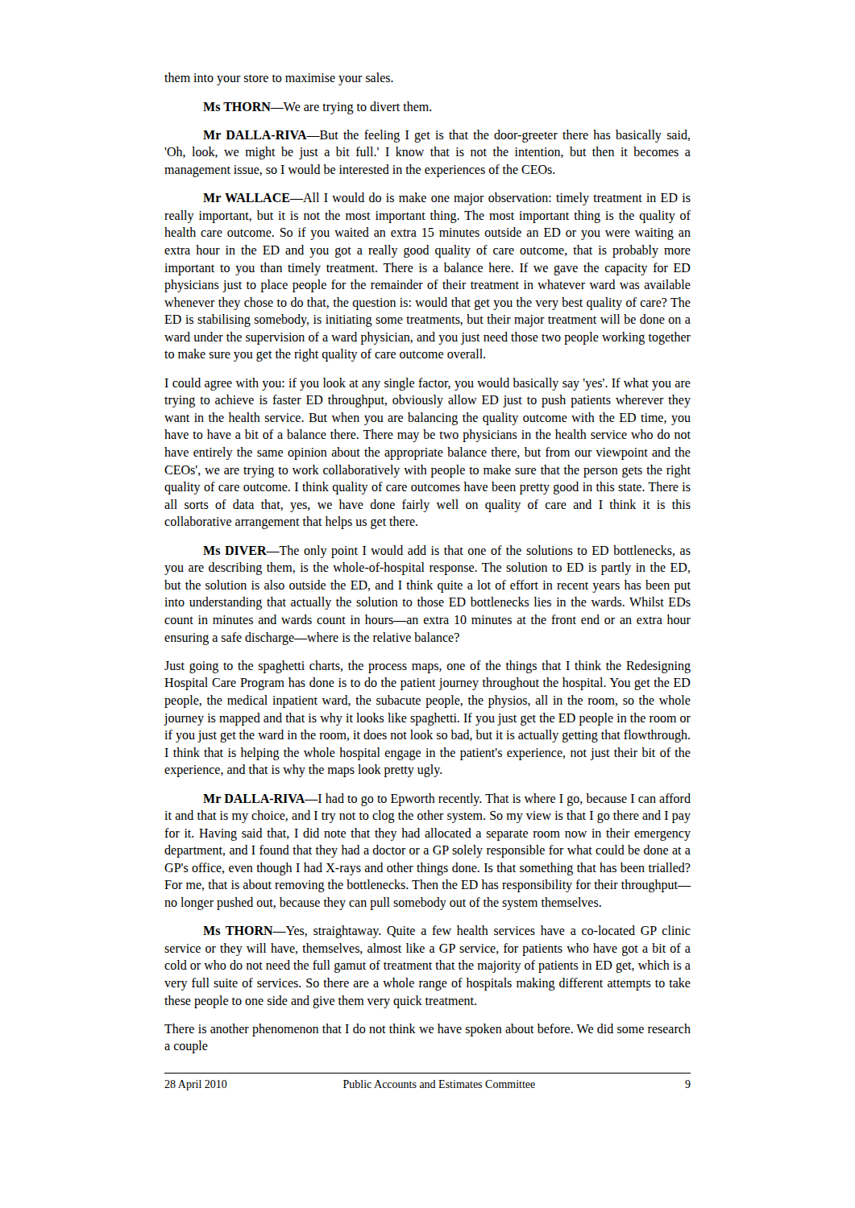them into your store to maximise your sales.
Ms THORN—We are trying to divert them.
Mr DALLA-RIVA—But the feeling I get is that the door-greeter there has basically said, 'Oh, look, we might be just a bit full.' I know that is not the intention, but then it becomes a management issue, so I would be interested in the experiences of the CEOs.
Mr WALLACE—All I would do is make one major observation: timely treatment in ED is really important, but it is not the most important thing. The most important thing is the quality of health care outcome. So if you waited an extra 15 minutes outside an ED or you were waiting an extra hour in the ED and you got a really good quality of care outcome, that is probably more important to you than timely treatment. There is a balance here. If we gave the capacity for ED physicians just to place people for the remainder of their treatment in whatever ward was available whenever they chose to do that, the question is: would that get you the very best quality of care? The ED is stabilising somebody, is initiating some treatments, but their major treatment will be done on a ward under the supervision of a ward physician, and you just need those two people working together to make sure you get the right quality of care outcome overall.
I could agree with you: if you look at any single factor, you would basically say 'yes'. If what you are trying to achieve is faster ED throughput, obviously allow ED just to push patients wherever they want in the health service. But when you are balancing the quality outcome with the ED time, you have to have a bit of a balance there. There may be two physicians in the health service who do not have entirely the same opinion about the appropriate balance there, but from our viewpoint and the CEOs', we are trying to work collaboratively with people to make sure that the person gets the right quality of care outcome. I think quality of care outcomes have been pretty good in this state. There is all sorts of data that, yes, we have done fairly well on quality of care and I think it is this collaborative arrangement that helps us get there.
Ms DIVER—The only point I would add is that one of the solutions to ED bottlenecks, as you are describing them, is the whole-of-hospital response. The solution to ED is partly in the ED, but the solution is also outside the ED, and I think quite a lot of effort in recent years has been put into understanding that actually the solution to those ED bottlenecks lies in the wards. Whilst EDs count in minutes and wards count in hours—an extra 10 minutes at the front end or an extra hour ensuring a safe discharge—where is the relative balance?
Just going to the spaghetti charts, the process maps, one of the things that I think the Redesigning Hospital Care Program has done is to do the patient journey throughout the hospital. You get the ED people, the medical inpatient ward, the subacute people, the physios, all in the room, so the whole journey is mapped and that is why it looks like spaghetti. If you just get the ED people in the room or if you just get the ward in the room, it does not look so bad, but it is actually getting that flowthrough. I think that is helping the whole hospital engage in the patient's experience, not just their bit of the experience, and that is why the maps look pretty ugly.
Mr DALLA-RIVA—I had to go to Epworth recently. That is where I go, because I can afford it and that is my choice, and I try not to clog the other system. So my view is that I go there and I pay for it. Having said that, I did note that they had allocated a separate room now in their emergency department, and I found that they had a doctor or a GP solely responsible for what could be done at a GP's office, even though I had X-rays and other things done. Is that something that has been trialled? For me, that is about removing the bottlenecks. Then the ED has responsibility for their throughput—no longer pushed out, because they can pull somebody out of the system themselves.
Ms THORN—Yes, straightaway. Quite a few health services have a co-located GP clinic service or they will have, themselves, almost like a GP service, for patients who have got a bit of a cold or who do not need the full gamut of treatment that the majority of patients in ED get, which is a very full suite of services. So there are a whole range of hospitals making different attempts to take these people to one side and give them very quick treatment.
There is another phenomenon that I do not think we have spoken about before. We did some research a couple
28 April 2010 Public Accounts and Estimates Committee 9